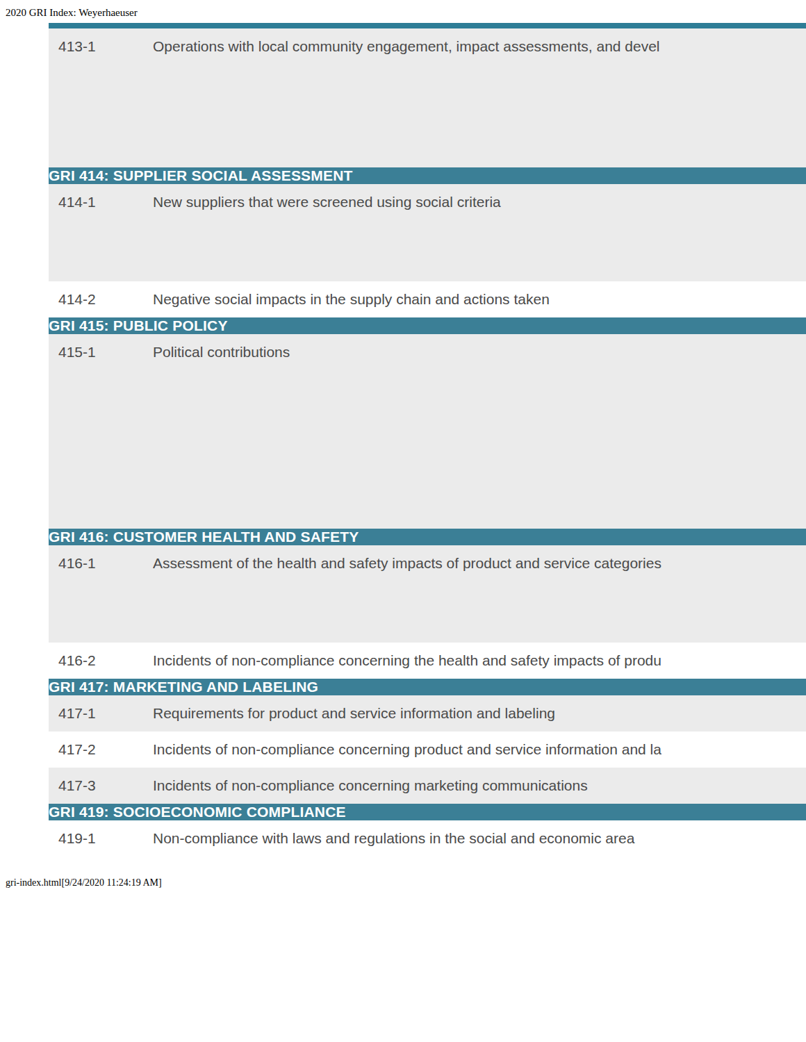2020 GRI Index: Weyerhaeuser
| 413-1 | Operations with local community engagement, impact assessments, and devel |
| GRI 414: SUPPLIER SOCIAL ASSESSMENT |
| 414-1 | New suppliers that were screened using social criteria |
| 414-2 | Negative social impacts in the supply chain and actions taken |
| GRI 415: PUBLIC POLICY |
| 415-1 | Political contributions |
| GRI 416: CUSTOMER HEALTH AND SAFETY |
| 416-1 | Assessment of the health and safety impacts of product and service categories |
| 416-2 | Incidents of non-compliance concerning the health and safety impacts of produ |
| GRI 417: MARKETING AND LABELING |
| 417-1 | Requirements for product and service information and labeling |
| 417-2 | Incidents of non-compliance concerning product and service information and la |
| 417-3 | Incidents of non-compliance concerning marketing communications |
| GRI 419: SOCIOECONOMIC COMPLIANCE |
| 419-1 | Non-compliance with laws and regulations in the social and economic area |
gri-index.html[9/24/2020 11:24:19 AM]